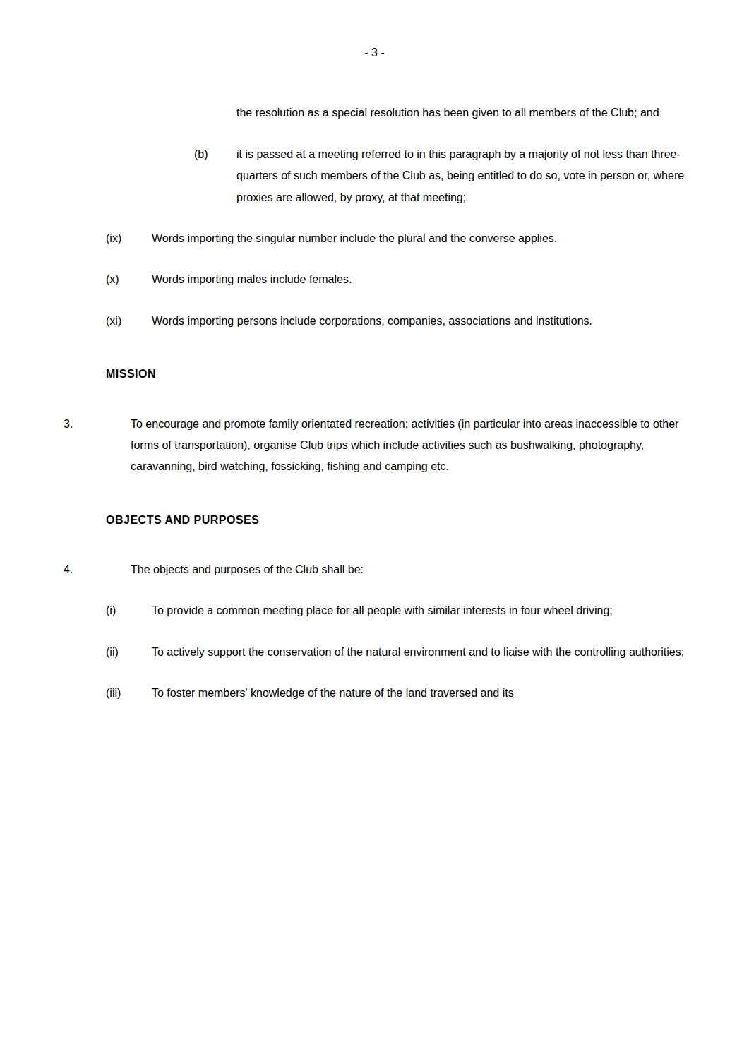- 3 -
the resolution as a special resolution has been given to all members of the Club; and
(b)
it is passed at a meeting referred to in this paragraph by a majority of not less than three-quarters of such members of the Club as, being entitled to do so, vote in person or, where proxies are allowed, by proxy, at that meeting;
(ix)
Words importing the singular number include the plural and the converse applies.
(x)
Words importing males include females.
(xi)
Words importing persons include corporations, companies, associations and institutions.
MISSION
3.
To encourage and promote family orientated recreation; activities (in particular into areas inaccessible to other forms of transportation), organise Club trips which include activities such as bushwalking, photography, caravanning, bird watching, fossicking, fishing and camping etc.
OBJECTS AND PURPOSES
4.
The objects and purposes of the Club shall be:
(i)
To provide a common meeting place for all people with similar interests in four wheel driving;
(ii)
To actively support the conservation of the natural environment and to liaise with the controlling authorities;
(iii)
To foster members' knowledge of the nature of the land traversed and its